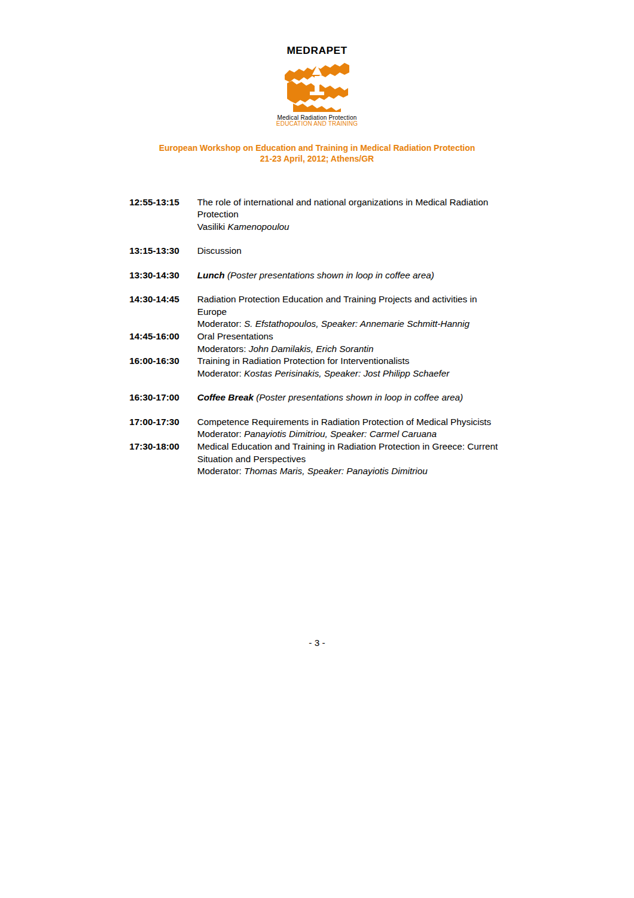MEDRAPET
Medical Radiation Protection
EDUCATION AND TRAINING
European Workshop on Education and Training in Medical Radiation Protection
21-23 April, 2012; Athens/GR
| 12:55-13:15 | The role of international and national organizations in Medical Radiation Protection Vasiliki Kamenopoulou |
| 13:15-13:30 | Discussion |
| 13:30-14:30 | Lunch (Poster presentations shown in loop in coffee area) |
| 14:30-14:45 | Radiation Protection Education and Training Projects and activities in Europe Moderator: S. Efstathopoulos, Speaker: Annemarie Schmitt-Hannig |
| 14:45-16:00 | Oral Presentations Moderators: John Damilakis, Erich Sorantin |
| 16:00-16:30 | Training in Radiation Protection for Interventionalists Moderator: Kostas Perisinakis, Speaker: Jost Philipp Schaefer |
| 16:30-17:00 | Coffee Break (Poster presentations shown in loop in coffee area) |
| 17:00-17:30 | Competence Requirements in Radiation Protection of Medical Physicists Moderator: Panayiotis Dimitriou, Speaker: Carmel Caruana |
| 17:30-18:00 | Medical Education and Training in Radiation Protection in Greece: Current Situation and Perspectives Moderator: Thomas Maris, Speaker: Panayiotis Dimitriou |
- 3 -